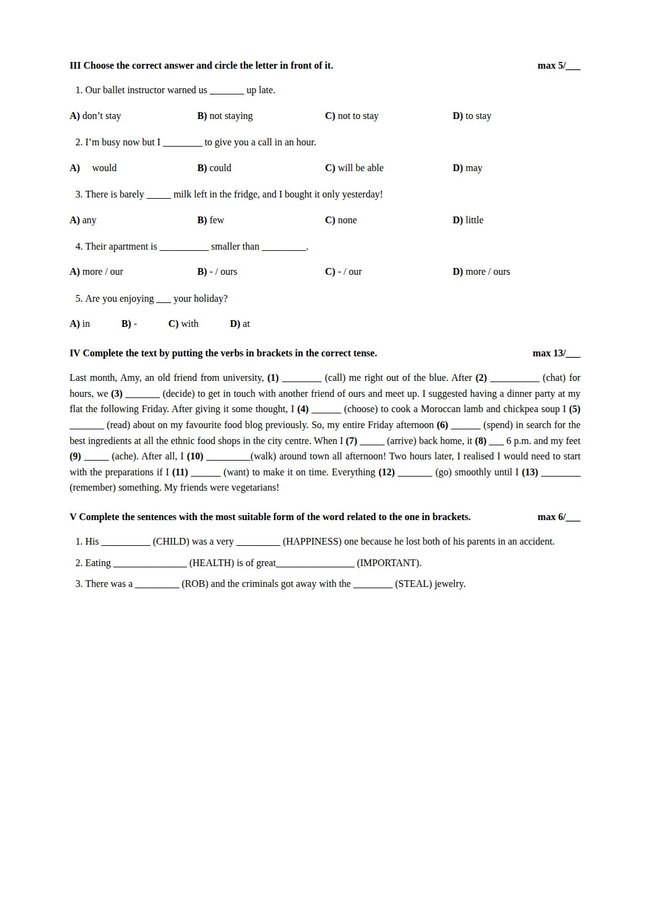III Choose the correct answer and circle the letter in front of it. max 5/___
Our ballet instructor warned us _______ up late.
A) don’t stay B) not staying C) not to stay D) to stay
I’m busy now but I ________ to give you a call in an hour.
A) would B) could C) will be able D) may
There is barely _____ milk left in the fridge, and I bought it only yesterday!
A) any B) few C) none D) little
Their apartment is __________ smaller than _________.
A) more / our B) - / ours C) - / our D) more / ours
Are you enjoying ___ your holiday?
A) in B) - C) with D) at
IV Complete the text by putting the verbs in brackets in the correct tense. max 13/___
Last month, Amy, an old friend from university, (1) ________ (call) me right out of the blue. After (2) __________ (chat) for hours, we (3) _______ (decide) to get in touch with another friend of ours and meet up. I suggested having a dinner party at my flat the following Friday. After giving it some thought, I (4) ______ (choose) to cook a Moroccan lamb and chickpea soup I (5) _______ (read) about on my favourite food blog previously. So, my entire Friday afternoon (6) ______ (spend) in search for the best ingredients at all the ethnic food shops in the city centre. When I (7) _____ (arrive) back home, it (8) ___ 6 p.m. and my feet (9) _____ (ache). After all, I (10) _________(walk) around town all afternoon! Two hours later, I realised I would need to start with the preparations if I (11) ______ (want) to make it on time. Everything (12) _______ (go) smoothly until I (13) ________ (remember) something. My friends were vegetarians!
V Complete the sentences with the most suitable form of the word related to the one in brackets. max 6/___
His __________ (CHILD) was a very _________ (HAPPINESS) one because he lost both of his parents in an accident.
Eating _______________ (HEALTH) is of great________________ (IMPORTANT).
There was a _________ (ROB) and the criminals got away with the ________ (STEAL) jewelry.